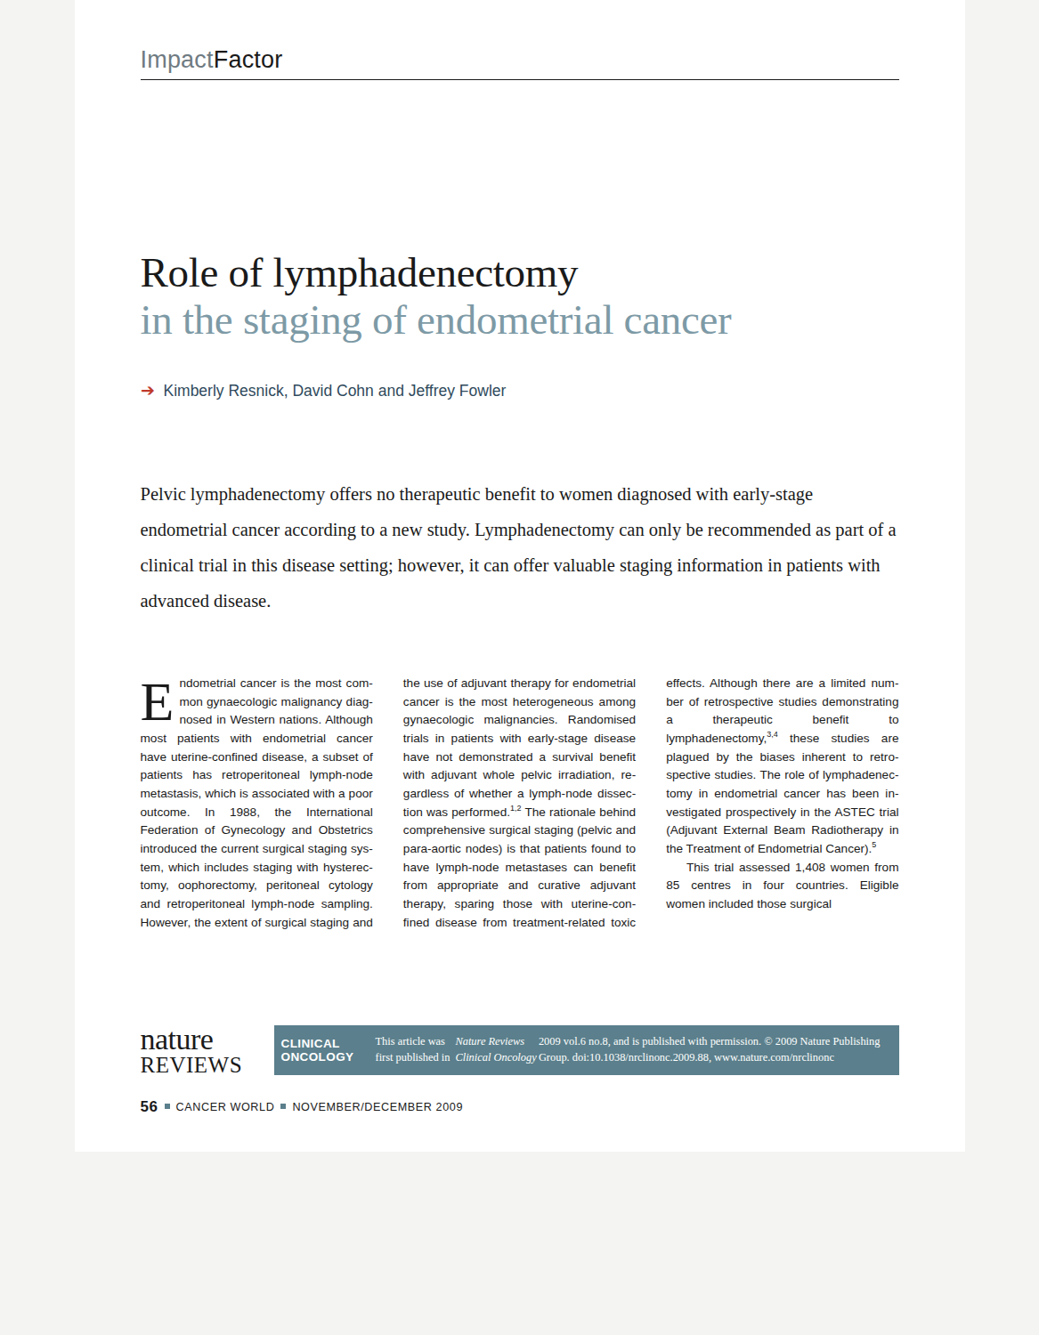Impact Factor
Role of lymphadenectomy in the staging of endometrial cancer
➔Kimberly Resnick, David Cohn and Jeffrey Fowler
Pelvic lymphadenectomy offers no therapeutic benefit to women diagnosed with early-stage endometrial cancer according to a new study. Lymphadenectomy can only be recommended as part of a clinical trial in this disease setting; however, it can offer valuable staging information in patients with advanced disease.
Endometrial cancer is the most common gynaecologic malignancy diagnosed in Western nations. Although most patients with endometrial cancer have uterine-confined disease, a subset of patients has retroperitoneal lymph-node metastasis, which is associated with a poor outcome. In 1988, the International Federation of Gynecology and Obstetrics introduced the current surgical staging system, which includes staging with hysterectomy, oophorectomy, peritoneal cytology and retroperitoneal lymph-node sampling. However, the extent of surgical staging and the use of adjuvant therapy for endometrial cancer is the most heterogeneous among gynaecologic malignancies. Randomised trials in patients with early-stage disease have not demonstrated a survival benefit with adjuvant whole pelvic irradiation, regardless of whether a lymph-node dissection was performed.1,2 The rationale behind comprehensive surgical staging (pelvic and para-aortic nodes) is that patients found to have lymph-node metastases can benefit from appropriate and curative adjuvant therapy, sparing those with uterine-confined disease from treatment-related toxic effects. Although there are a limited number of retrospective studies demonstrating a therapeutic benefit to lymphadenectomy,3,4 these studies are plagued by the biases inherent to retrospective studies. The role of lymphadenectomy in endometrial cancer has been investigated prospectively in the ASTEC trial (Adjuvant External Beam Radiotherapy in the Treatment of Endometrial Cancer).5
This trial assessed 1,408 women from 85 centres in four countries. Eligible women included those surgical
nature REVIEWS
CLINICAL ONCOLOGY
This article was first published in Nature Reviews Clinical Oncology 2009 vol.6 no.8, and is published with permission. © 2009 Nature Publishing Group. doi:10.1038/nrclinonc.2009.88, www.nature.com/nrclinonc
56 CANCER WORLD NOVEMBER/DECEMBER 2009